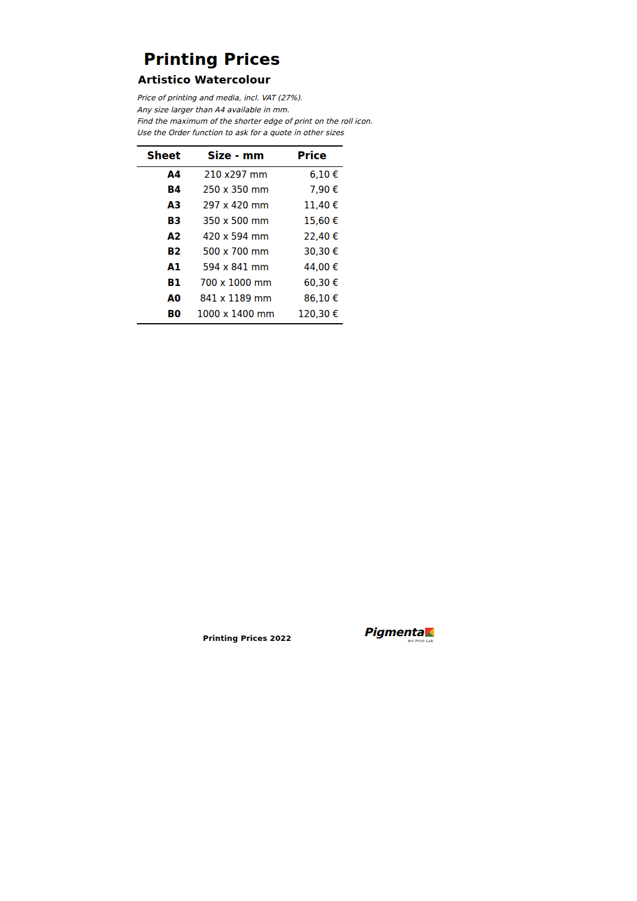Printing Prices
Artistico Watercolour
Price of printing and media, incl. VAT (27%). Any size larger than A4 available in mm. Find the maximum of the shorter edge of print on the roll icon. Use the Order function to ask for a quote in other sizes
| Sheet | Size - mm | Price |
| --- | --- | --- |
| A4 | 210 x297 mm | 6,10 € |
| B4 | 250 x 350 mm | 7,90 € |
| A3 | 297 x 420 mm | 11,40 € |
| B3 | 350 x 500 mm | 15,60 € |
| A2 | 420 x 594 mm | 22,40 € |
| B2 | 500 x 700 mm | 30,30 € |
| A1 | 594 x 841 mm | 44,00 € |
| B1 | 700 x 1000 mm | 60,30 € |
| A0 | 841 x 1189 mm | 86,10 € |
| B0 | 1000 x 1400 mm | 120,30 € |
Printing Prices 2022
Pigmenta
Art Print Lab